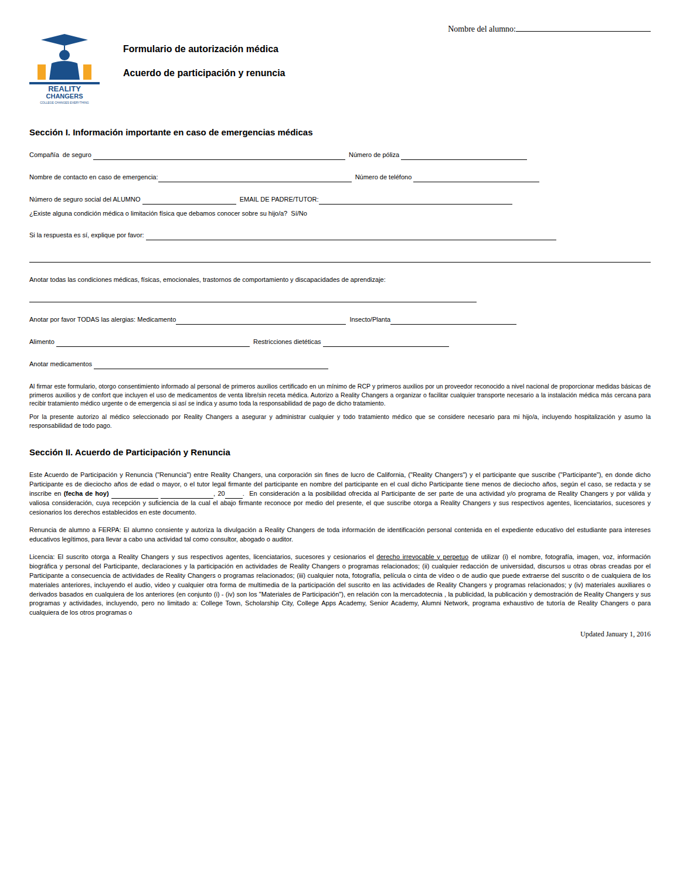REALITY CHANGERS COLLEGE CHANGES EVERYTHING
Nombre del alumno:
Formulario de autorización médica
Acuerdo de participación y renuncia
Sección I. Información importante en caso de emergencias médicas
Compañía de seguro Número de póliza
Nombre de contacto en caso de emergencia: Número de teléfono
Número de seguro social del ALUMNO EMAIL DE PADRE/TUTOR:
¿Existe alguna condición médica o limitación física que debamos conocer sobre su hijo/a? Sí/No
Si la respuesta es sí, explique por favor:
Anotar todas las condiciones médicas, físicas, emocionales, trastornos de comportamiento y discapacidades de aprendizaje:
Anotar por favor TODAS las alergias: Medicamento Insecto/Planta
Alimento Restricciones dietéticas
Anotar medicamentos
Al firmar este formulario, otorgo consentimiento informado al personal de primeros auxilios certificado en un mínimo de RCP y primeros auxilios por un proveedor reconocido a nivel nacional de proporcionar medidas básicas de primeros auxilios y de confort que incluyen el uso de medicamentos de venta libre/sin receta médica. Autorizo a Reality Changers a organizar o facilitar cualquier transporte necesario a la instalación médica más cercana para recibir tratamiento médico urgente o de emergencia si así se indica y asumo toda la responsabilidad de pago de dicho tratamiento.
Por la presente autorizo al médico seleccionado por Reality Changers a asegurar y administrar cualquier y todo tratamiento médico que se considere necesario para mi hijo/a, incluyendo hospitalización y asumo la responsabilidad de todo pago.
Sección II. Acuerdo de Participación y Renuncia
Este Acuerdo de Participación y Renuncia ("Renuncia") entre Reality Changers, una corporación sin fines de lucro de California, ("Reality Changers") y el participante que suscribe ("Participante"), en donde dicho Participante es de dieciocho años de edad o mayor, o el tutor legal firmante del participante en nombre del participante en el cual dicho Participante tiene menos de dieciocho años, según el caso, se redacta y se inscribe en (fecha de hoy) , 20 . En consideración a la posibilidad ofrecida al Participante de ser parte de una actividad y/o programa de Reality Changers y por válida y valiosa consideración, cuya recepción y suficiencia de la cual el abajo firmante reconoce por medio del presente, el que suscribe otorga a Reality Changers y sus respectivos agentes, licenciatarios, sucesores y cesionarios los derechos establecidos en este documento.
Renuncia de alumno a FERPA: El alumno consiente y autoriza la divulgación a Reality Changers de toda información de identificación personal contenida en el expediente educativo del estudiante para intereses educativos legítimos, para llevar a cabo una actividad tal como consultor, abogado o auditor.
Licencia: El suscrito otorga a Reality Changers y sus respectivos agentes, licenciatarios, sucesores y cesionarios el derecho irrevocable y perpetuo de utilizar (i) el nombre, fotografía, imagen, voz, información biográfica y personal del Participante, declaraciones y la participación en actividades de Reality Changers o programas relacionados; (ii) cualquier redacción de universidad, discursos u otras obras creadas por el Participante a consecuencia de actividades de Reality Changers o programas relacionados; (iii) cualquier nota, fotografía, película o cinta de vídeo o de audio que puede extraerse del suscrito o de cualquiera de los materiales anteriores, incluyendo el audio, video y cualquier otra forma de multimedia de la participación del suscrito en las actividades de Reality Changers y programas relacionados; y (iv) materiales auxiliares o derivados basados en cualquiera de los anteriores (en conjunto (i) - (iv) son los "Materiales de Participación"), en relación con la mercadotecnia , la publicidad, la publicación y demostración de Reality Changers y sus programas y actividades, incluyendo, pero no limitado a: College Town, Scholarship City, College Apps Academy, Senior Academy, Alumni Network, programa exhaustivo de tutoría de Reality Changers o para cualquiera de los otros programas o
Updated January 1, 2016